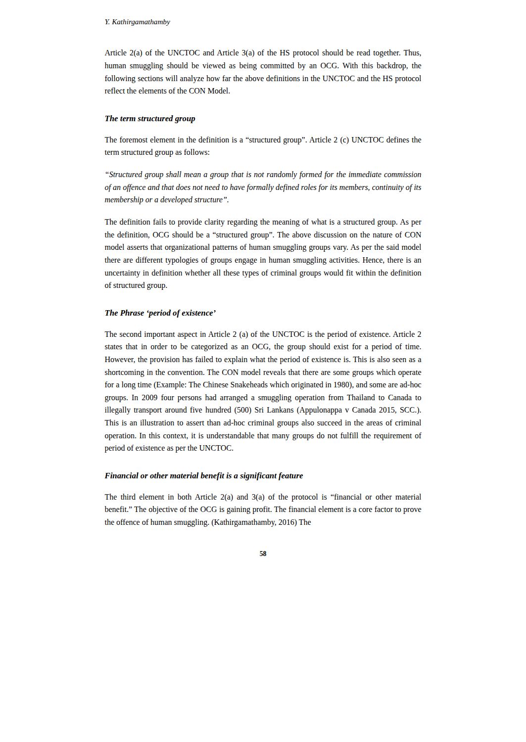Y. Kathirgamathamby
Article 2(a) of the UNCTOC and Article 3(a) of the HS protocol should be read together. Thus, human smuggling should be viewed as being committed by an OCG. With this backdrop, the following sections will analyze how far the above definitions in the UNCTOC and the HS protocol reflect the elements of the CON Model.
The term structured group
The foremost element in the definition is a “structured group”. Article 2 (c) UNCTOC defines the term structured group as follows:
“Structured group shall mean a group that is not randomly formed for the immediate commission of an offence and that does not need to have formally defined roles for its members, continuity of its membership or a developed structure”.
The definition fails to provide clarity regarding the meaning of what is a structured group. As per the definition, OCG should be a “structured group”. The above discussion on the nature of CON model asserts that organizational patterns of human smuggling groups vary. As per the said model there are different typologies of groups engage in human smuggling activities. Hence, there is an uncertainty in definition whether all these types of criminal groups would fit within the definition of structured group.
The Phrase ‘period of existence’
The second important aspect in Article 2 (a) of the UNCTOC is the period of existence. Article 2 states that in order to be categorized as an OCG, the group should exist for a period of time. However, the provision has failed to explain what the period of existence is. This is also seen as a shortcoming in the convention. The CON model reveals that there are some groups which operate for a long time (Example: The Chinese Snakeheads which originated in 1980), and some are ad-hoc groups. In 2009 four persons had arranged a smuggling operation from Thailand to Canada to illegally transport around five hundred (500) Sri Lankans (Appulonappa v Canada 2015, SCC.). This is an illustration to assert than ad-hoc criminal groups also succeed in the areas of criminal operation. In this context, it is understandable that many groups do not fulfill the requirement of period of existence as per the UNCTOC.
Financial or other material benefit is a significant feature
The third element in both Article 2(a) and 3(a) of the protocol is “financial or other material benefit.” The objective of the OCG is gaining profit. The financial element is a core factor to prove the offence of human smuggling. (Kathirgamathamby, 2016) The
58